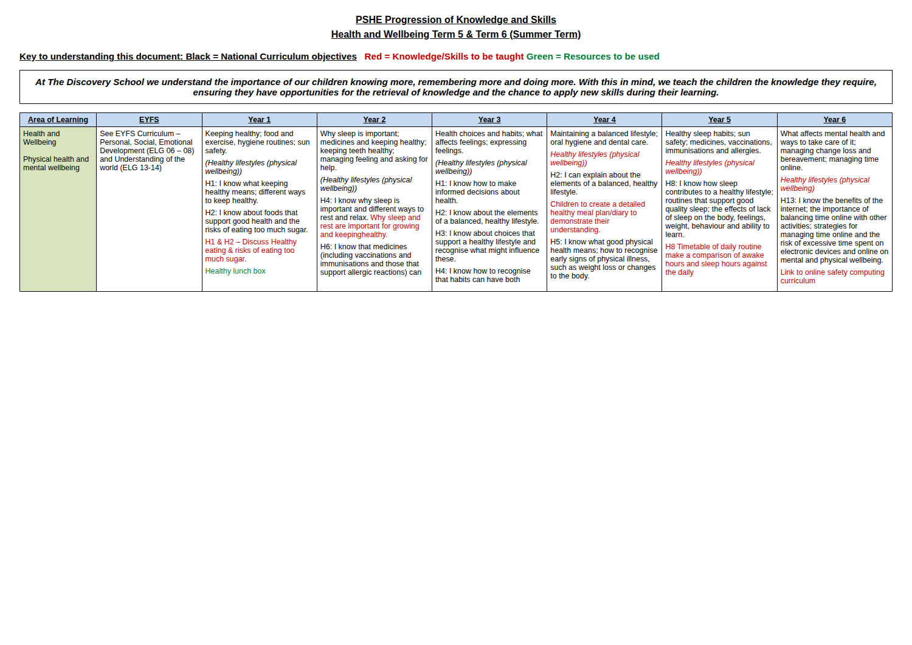PSHE Progression of Knowledge and Skills
Health and Wellbeing Term 5 & Term 6 (Summer Term)
Key to understanding this document: Black = National Curriculum objectives Red = Knowledge/Skills to be taught Green = Resources to be used
At The Discovery School we understand the importance of our children knowing more, remembering more and doing more. With this in mind, we teach the children the knowledge they require, ensuring they have opportunities for the retrieval of knowledge and the chance to apply new skills during their learning.
| Area of Learning | EYFS | Year 1 | Year 2 | Year 3 | Year 4 | Year 5 | Year 6 |
| --- | --- | --- | --- | --- | --- | --- | --- |
| Health and Wellbeing Physical health and mental wellbeing | See EYFS Curriculum – Personal, Social, Emotional Development (ELG 06 – 08) and Understanding of the world (ELG 13-14) | Keeping healthy; food and exercise, hygiene routines; sun safety. (Healthy lifestyles (physical wellbeing)) H1: I know what keeping healthy means; different ways to keep healthy. H2: I know about foods that support good health and the risks of eating too much sugar. H1 & H2 – Discuss Healthy eating & risks of eating too much sugar. Healthy lunch box | Why sleep is important; medicines and keeping healthy; keeping teeth healthy; managing feeling and asking for help. (Healthy lifestyles (physical wellbeing)) H4: I know why sleep is important and different ways to rest and relax. Why sleep and rest are important for growing and keepinghealthy. H6: I know that medicines (including vaccinations and immunisations and those that support allergic reactions) can | Health choices and habits; what affects feelings; expressing feelings. (Healthy lifestyles (physical wellbeing)) H1: I know how to make informed decisions about health. H2: I know about the elements of a balanced, healthy lifestyle. H3: I know about choices that support a healthy lifestyle and recognise what might influence these. H4: I know how to recognise that habits can have both | Maintaining a balanced lifestyle; oral hygiene and dental care. Healthy lifestyles (physical wellbeing)) H2: I can explain about the elements of a balanced, healthy lifestyle. Children to create a detailed healthy meal plan/diary to demonstrate their understanding. H5: I know what good physical health means; how to recognise early signs of physical illness, such as weight loss or changes to the body. | Healthy sleep habits; sun safety; medicines, vaccinations, immunisations and allergies. Healthy lifestyles (physical wellbeing)) H8: I know how sleep contributes to a healthy lifestyle; routines that support good quality sleep; the effects of lack of sleep on the body, feelings, weight, behaviour and ability to learn. H8 Timetable of daily routine make a comparison of awake hours and sleep hours against the daily | What affects mental health and ways to take care of it; managing change loss and bereavement; managing time online. Healthy lifestyles (physical wellbeing) H13: I know the benefits of the internet; the importance of balancing time online with other activities; strategies for managing time online and the risk of excessive time spent on electronic devices and online on mental and physical wellbeing. Link to online safety computing curriculum |